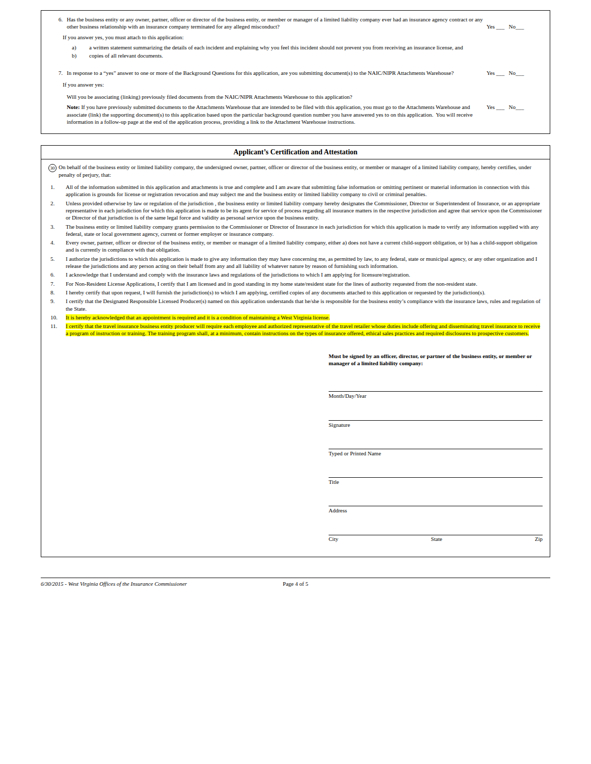6.
Has the business entity or any owner, partner, officer or director of the business entity, or member or manager of a limited liability company ever had an insurance agency contract or any other business relationship with an insurance company terminated for any alleged misconduct?
Yes ___ No___
If you answer yes, you must attach to this application:
a) a written statement summarizing the details of each incident and explaining why you feel this incident should not prevent you from receiving an insurance license, and
b) copies of all relevant documents.
7.
In response to a “yes” answer to one or more of the Background Questions for this application, are you submitting document(s) to the NAIC/NIPR Attachments Warehouse?
Yes ___ No___
If you answer yes:
Will you be associating (linking) previously filed documents from the NAIC/NIPR Attachments Warehouse to this application?
Note: If you have previously submitted documents to the Attachments Warehouse that are intended to be filed with this application, you must go to the Attachments Warehouse and associate (link) the supporting document(s) to this application based upon the particular background question number you have answered yes to on this application. You will receive information in a follow-up page at the end of the application process, providing a link to the Attachment Warehouse instructions.
Yes ___ No___
Applicant’s Certification and Attestation
30
On behalf of the business entity or limited liability company, the undersigned owner, partner, officer or director of the business entity, or member or manager of a limited liability company, hereby certifies, under penalty of perjury, that:
1. All of the information submitted in this application and attachments is true and complete and I am aware that submitting false information or omitting pertinent or material information in connection with this application is grounds for license or registration revocation and may subject me and the business entity or limited liability company to civil or criminal penalties.
2. Unless provided otherwise by law or regulation of the jurisdiction , the business entity or limited liability company hereby designates the Commissioner, Director or Superintendent of Insurance, or an appropriate representative in each jurisdiction for which this application is made to be its agent for service of process regarding all insurance matters in the respective jurisdiction and agree that service upon the Commissioner or Director of that jurisdiction is of the same legal force and validity as personal service upon the business entity.
3. The business entity or limited liability company grants permission to the Commissioner or Director of Insurance in each jurisdiction for which this application is made to verify any information supplied with any federal, state or local government agency, current or former employer or insurance company.
4. Every owner, partner, officer or director of the business entity, or member or manager of a limited liability company, either a) does not have a current child-support obligation, or b) has a child-support obligation and is currently in compliance with that obligation.
5. I authorize the jurisdictions to which this application is made to give any information they may have concerning me, as permitted by law, to any federal, state or municipal agency, or any other organization and I release the jurisdictions and any person acting on their behalf from any and all liability of whatever nature by reason of furnishing such information.
6. I acknowledge that I understand and comply with the insurance laws and regulations of the jurisdictions to which I am applying for licensure/registration.
7. For Non-Resident License Applications, I certify that I am licensed and in good standing in my home state/resident state for the lines of authority requested from the non-resident state.
8. I hereby certify that upon request, I will furnish the jurisdiction(s) to which I am applying, certified copies of any documents attached to this application or requested by the jurisdiction(s).
9. I certify that the Designated Responsible Licensed Producer(s) named on this application understands that he/she is responsible for the business entity’s compliance with the insurance laws, rules and regulation of the State.
10. It is hereby acknowledged that an appointment is required and it is a condition of maintaining a West Virginia license.
11. I certify that the travel insurance business entity producer will require each employee and authorized representative of the travel retailer whose duties include offering and disseminating travel insurance to receive a program of instruction or training. The training program shall, at a minimum, contain instructions on the types of insurance offered, ethical sales practices and required disclosures to prospective customers.
Must be signed by an officer, director, or partner of the business entity, or member or manager of a limited liability company:
Month/Day/Year
Signature
Typed or Printed Name
Title
Address
City State Zip
6/30/2015 - West Virginia Offices of the Insurance Commissioner
Page 4 of 5